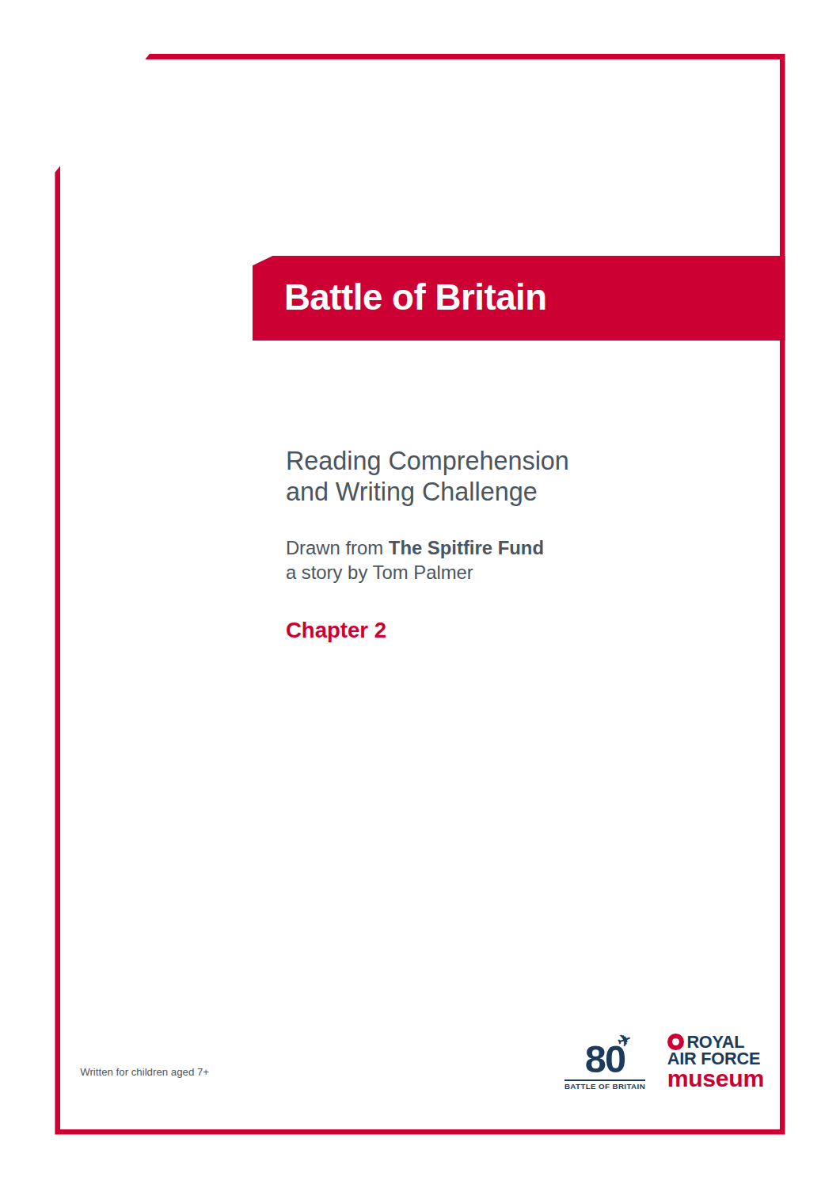Battle of Britain
Reading Comprehension
and Writing Challenge
Drawn from The Spitfire Fund
a story by Tom Palmer
Chapter 2
Written for children aged 7+
80✈
BATTLE OF BRITAIN
ROYAL
AIR FORCE
museum